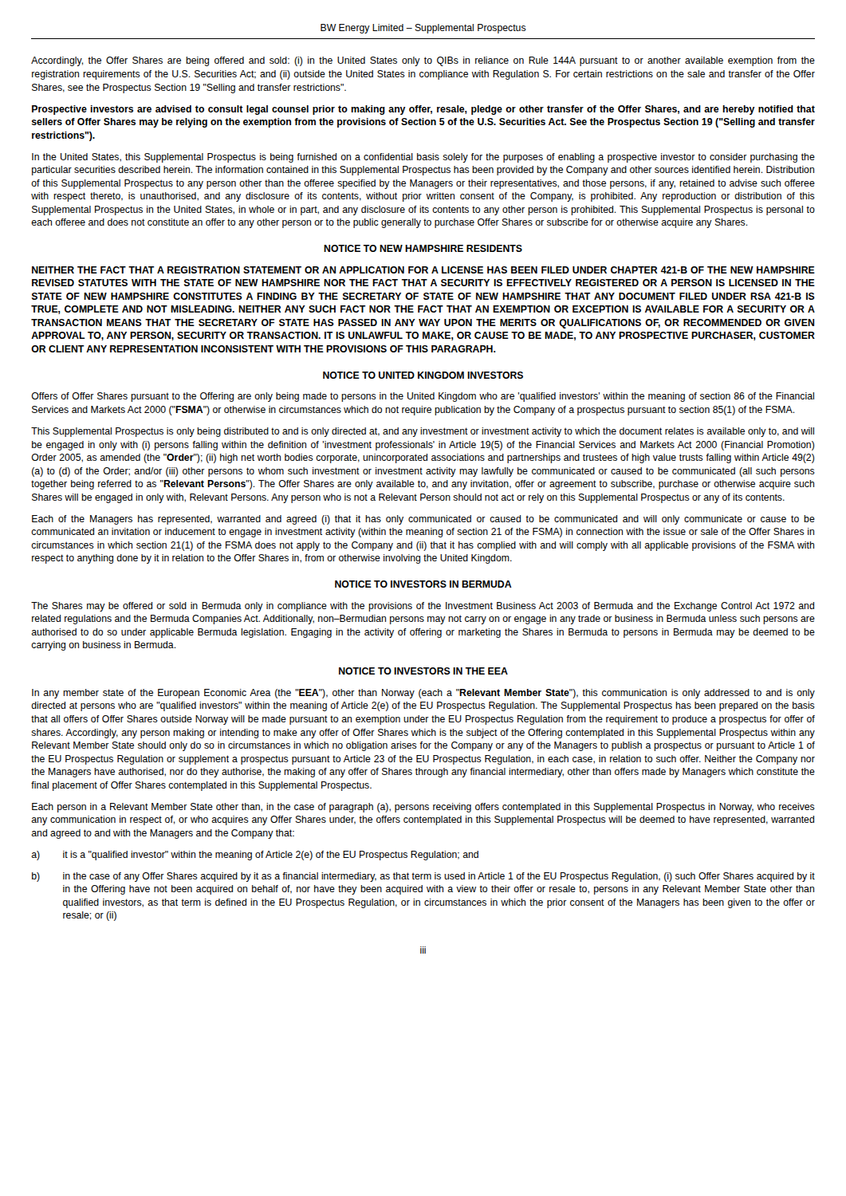BW Energy Limited – Supplemental Prospectus
Accordingly, the Offer Shares are being offered and sold: (i) in the United States only to QIBs in reliance on Rule 144A pursuant to or another available exemption from the registration requirements of the U.S. Securities Act; and (ii) outside the United States in compliance with Regulation S. For certain restrictions on the sale and transfer of the Offer Shares, see the Prospectus Section 19 "Selling and transfer restrictions".
Prospective investors are advised to consult legal counsel prior to making any offer, resale, pledge or other transfer of the Offer Shares, and are hereby notified that sellers of Offer Shares may be relying on the exemption from the provisions of Section 5 of the U.S. Securities Act. See the Prospectus Section 19 ("Selling and transfer restrictions").
In the United States, this Supplemental Prospectus is being furnished on a confidential basis solely for the purposes of enabling a prospective investor to consider purchasing the particular securities described herein. The information contained in this Supplemental Prospectus has been provided by the Company and other sources identified herein. Distribution of this Supplemental Prospectus to any person other than the offeree specified by the Managers or their representatives, and those persons, if any, retained to advise such offeree with respect thereto, is unauthorised, and any disclosure of its contents, without prior written consent of the Company, is prohibited. Any reproduction or distribution of this Supplemental Prospectus in the United States, in whole or in part, and any disclosure of its contents to any other person is prohibited. This Supplemental Prospectus is personal to each offeree and does not constitute an offer to any other person or to the public generally to purchase Offer Shares or subscribe for or otherwise acquire any Shares.
Notice to New Hampshire residents
NEITHER THE FACT THAT A REGISTRATION STATEMENT OR AN APPLICATION FOR A LICENSE HAS BEEN FILED UNDER CHAPTER 421-B OF THE NEW HAMPSHIRE REVISED STATUTES WITH THE STATE OF NEW HAMPSHIRE NOR THE FACT THAT A SECURITY IS EFFECTIVELY REGISTERED OR A PERSON IS LICENSED IN THE STATE OF NEW HAMPSHIRE CONSTITUTES A FINDING BY THE SECRETARY OF STATE OF NEW HAMPSHIRE THAT ANY DOCUMENT FILED UNDER RSA 421-B IS TRUE, COMPLETE AND NOT MISLEADING. NEITHER ANY SUCH FACT NOR THE FACT THAT AN EXEMPTION OR EXCEPTION IS AVAILABLE FOR A SECURITY OR A TRANSACTION MEANS THAT THE SECRETARY OF STATE HAS PASSED IN ANY WAY UPON THE MERITS OR QUALIFICATIONS OF, OR RECOMMENDED OR GIVEN APPROVAL TO, ANY PERSON, SECURITY OR TRANSACTION. IT IS UNLAWFUL TO MAKE, OR CAUSE TO BE MADE, TO ANY PROSPECTIVE PURCHASER, CUSTOMER OR CLIENT ANY REPRESENTATION INCONSISTENT WITH THE PROVISIONS OF THIS PARAGRAPH.
Notice to United Kingdom investors
Offers of Offer Shares pursuant to the Offering are only being made to persons in the United Kingdom who are 'qualified investors' within the meaning of section 86 of the Financial Services and Markets Act 2000 ("FSMA") or otherwise in circumstances which do not require publication by the Company of a prospectus pursuant to section 85(1) of the FSMA.
This Supplemental Prospectus is only being distributed to and is only directed at, and any investment or investment activity to which the document relates is available only to, and will be engaged in only with (i) persons falling within the definition of 'investment professionals' in Article 19(5) of the Financial Services and Markets Act 2000 (Financial Promotion) Order 2005, as amended (the "Order"); (ii) high net worth bodies corporate, unincorporated associations and partnerships and trustees of high value trusts falling within Article 49(2)(a) to (d) of the Order; and/or (iii) other persons to whom such investment or investment activity may lawfully be communicated or caused to be communicated (all such persons together being referred to as "Relevant Persons"). The Offer Shares are only available to, and any invitation, offer or agreement to subscribe, purchase or otherwise acquire such Shares will be engaged in only with, Relevant Persons. Any person who is not a Relevant Person should not act or rely on this Supplemental Prospectus or any of its contents.
Each of the Managers has represented, warranted and agreed (i) that it has only communicated or caused to be communicated and will only communicate or cause to be communicated an invitation or inducement to engage in investment activity (within the meaning of section 21 of the FSMA) in connection with the issue or sale of the Offer Shares in circumstances in which section 21(1) of the FSMA does not apply to the Company and (ii) that it has complied with and will comply with all applicable provisions of the FSMA with respect to anything done by it in relation to the Offer Shares in, from or otherwise involving the United Kingdom.
Notice to investors in Bermuda
The Shares may be offered or sold in Bermuda only in compliance with the provisions of the Investment Business Act 2003 of Bermuda and the Exchange Control Act 1972 and related regulations and the Bermuda Companies Act. Additionally, non–Bermudian persons may not carry on or engage in any trade or business in Bermuda unless such persons are authorised to do so under applicable Bermuda legislation. Engaging in the activity of offering or marketing the Shares in Bermuda to persons in Bermuda may be deemed to be carrying on business in Bermuda.
Notice to investors in the EEA
In any member state of the European Economic Area (the "EEA"), other than Norway (each a "Relevant Member State"), this communication is only addressed to and is only directed at persons who are "qualified investors" within the meaning of Article 2(e) of the EU Prospectus Regulation. The Supplemental Prospectus has been prepared on the basis that all offers of Offer Shares outside Norway will be made pursuant to an exemption under the EU Prospectus Regulation from the requirement to produce a prospectus for offer of shares. Accordingly, any person making or intending to make any offer of Offer Shares which is the subject of the Offering contemplated in this Supplemental Prospectus within any Relevant Member State should only do so in circumstances in which no obligation arises for the Company or any of the Managers to publish a prospectus or pursuant to Article 1 of the EU Prospectus Regulation or supplement a prospectus pursuant to Article 23 of the EU Prospectus Regulation, in each case, in relation to such offer. Neither the Company nor the Managers have authorised, nor do they authorise, the making of any offer of Shares through any financial intermediary, other than offers made by Managers which constitute the final placement of Offer Shares contemplated in this Supplemental Prospectus.
Each person in a Relevant Member State other than, in the case of paragraph (a), persons receiving offers contemplated in this Supplemental Prospectus in Norway, who receives any communication in respect of, or who acquires any Offer Shares under, the offers contemplated in this Supplemental Prospectus will be deemed to have represented, warranted and agreed to and with the Managers and the Company that:
it is a "qualified investor" within the meaning of Article 2(e) of the EU Prospectus Regulation; and
in the case of any Offer Shares acquired by it as a financial intermediary, as that term is used in Article 1 of the EU Prospectus Regulation, (i) such Offer Shares acquired by it in the Offering have not been acquired on behalf of, nor have they been acquired with a view to their offer or resale to, persons in any Relevant Member State other than qualified investors, as that term is defined in the EU Prospectus Regulation, or in circumstances in which the prior consent of the Managers has been given to the offer or resale; or (ii)
iii